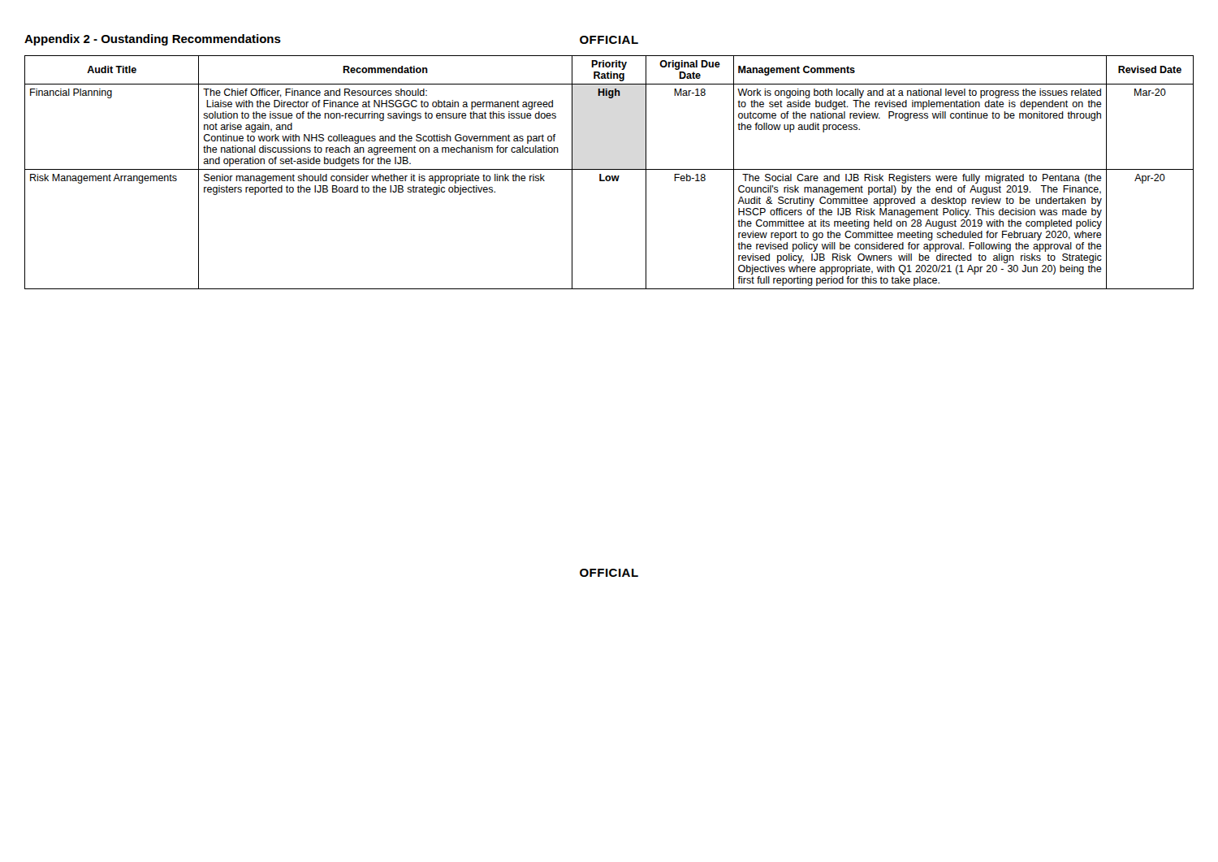OFFICIAL
Appendix 2 - Oustanding Recommendations
| Audit Title | Recommendation | Priority Rating | Original Due Date | Management Comments | Revised Date |
| --- | --- | --- | --- | --- | --- |
| Financial Planning | The Chief Officer, Finance and Resources should: Liaise with the Director of Finance at NHSGGC to obtain a permanent agreed solution to the issue of the non-recurring savings to ensure that this issue does not arise again, and Continue to work with NHS colleagues and the Scottish Government as part of the national discussions to reach an agreement on a mechanism for calculation and operation of set-aside budgets for the IJB. | High | Mar-18 | Work is ongoing both locally and at a national level to progress the issues related to the set aside budget. The revised implementation date is dependent on the outcome of the national review. Progress will continue to be monitored through the follow up audit process. | Mar-20 |
| Risk Management Arrangements | Senior management should consider whether it is appropriate to link the risk registers reported to the IJB Board to the IJB strategic objectives. | Low | Feb-18 | The Social Care and IJB Risk Registers were fully migrated to Pentana (the Council's risk management portal) by the end of August 2019. The Finance, Audit & Scrutiny Committee approved a desktop review to be undertaken by HSCP officers of the IJB Risk Management Policy. This decision was made by the Committee at its meeting held on 28 August 2019 with the completed policy review report to go the Committee meeting scheduled for February 2020, where the revised policy will be considered for approval. Following the approval of the revised policy, IJB Risk Owners will be directed to align risks to Strategic Objectives where appropriate, with Q1 2020/21 (1 Apr 20 - 30 Jun 20) being the first full reporting period for this to take place. | Apr-20 |
OFFICIAL